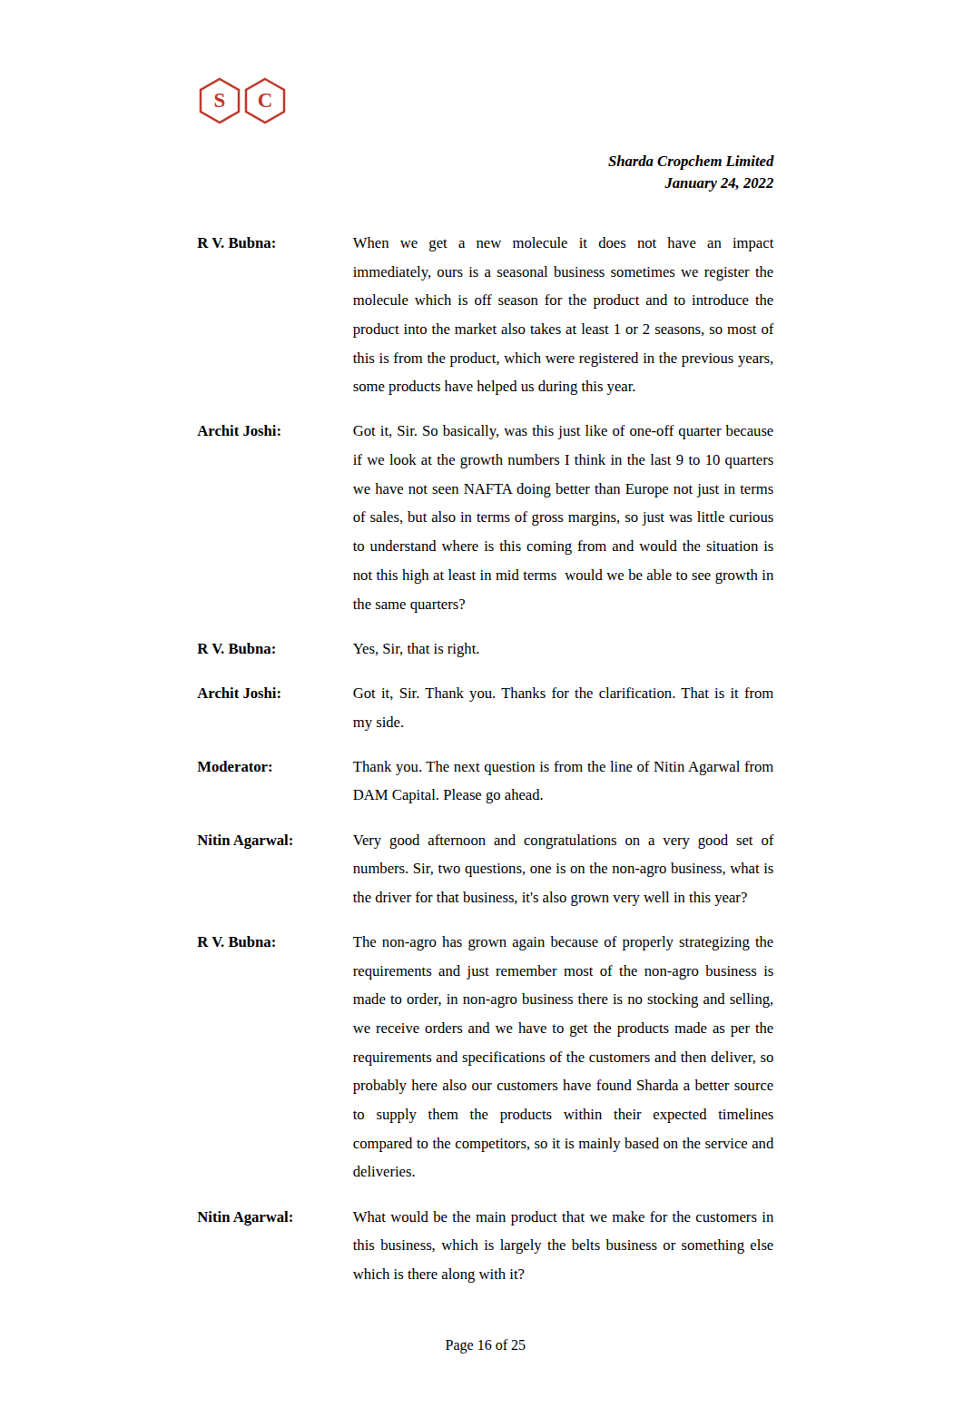S C
Sharda Cropchem Limited
January 24, 2022
| R V. Bubna: | When we get a new molecule it does not have an impact immediately, ours is a seasonal business sometimes we register the molecule which is off season for the product and to introduce the product into the market also takes at least 1 or 2 seasons, so most of this is from the product, which were registered in the previous years, some products have helped us during this year. |
| Archit Joshi: | Got it, Sir. So basically, was this just like of one-off quarter because if we look at the growth numbers I think in the last 9 to 10 quarters we have not seen NAFTA doing better than Europe not just in terms of sales, but also in terms of gross margins, so just was little curious to understand where is this coming from and would the situation is not this high at least in mid terms would we be able to see growth in the same quarters? |
| R V. Bubna: | Yes, Sir, that is right. |
| Archit Joshi: | Got it, Sir. Thank you. Thanks for the clarification. That is it from my side. |
| Moderator: | Thank you. The next question is from the line of Nitin Agarwal from DAM Capital. Please go ahead. |
| Nitin Agarwal: | Very good afternoon and congratulations on a very good set of numbers. Sir, two questions, one is on the non-agro business, what is the driver for that business, it's also grown very well in this year? |
| R V. Bubna: | The non-agro has grown again because of properly strategizing the requirements and just remember most of the non-agro business is made to order, in non-agro business there is no stocking and selling, we receive orders and we have to get the products made as per the requirements and specifications of the customers and then deliver, so probably here also our customers have found Sharda a better source to supply them the products within their expected timelines compared to the competitors, so it is mainly based on the service and deliveries. |
| Nitin Agarwal: | What would be the main product that we make for the customers in this business, which is largely the belts business or something else which is there along with it? |
Page 16 of 25